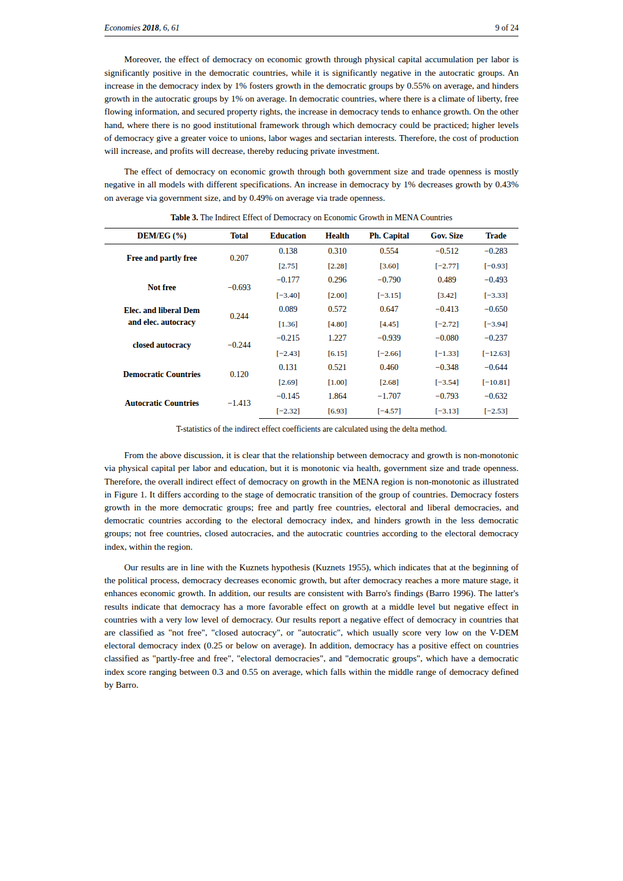Economies 2018, 6, 61 9 of 24
Moreover, the effect of democracy on economic growth through physical capital accumulation per labor is significantly positive in the democratic countries, while it is significantly negative in the autocratic groups. An increase in the democracy index by 1% fosters growth in the democratic groups by 0.55% on average, and hinders growth in the autocratic groups by 1% on average. In democratic countries, where there is a climate of liberty, free flowing information, and secured property rights, the increase in democracy tends to enhance growth. On the other hand, where there is no good institutional framework through which democracy could be practiced; higher levels of democracy give a greater voice to unions, labor wages and sectarian interests. Therefore, the cost of production will increase, and profits will decrease, thereby reducing private investment.
The effect of democracy on economic growth through both government size and trade openness is mostly negative in all models with different specifications. An increase in democracy by 1% decreases growth by 0.43% on average via government size, and by 0.49% on average via trade openness.
Table 3. The Indirect Effect of Democracy on Economic Growth in MENA Countries
| DEM/EG (%) | Total | Education | Health | Ph. Capital | Gov. Size | Trade |
| --- | --- | --- | --- | --- | --- | --- |
| Free and partly free | 0.207 | 0.138 | 0.310 | 0.554 | −0.512 | −0.283 |
| [2.75] | [2.28] | [3.60] | [−2.77] | [−0.93] |
| Not free | −0.693 | −0.177 | 0.296 | −0.790 | 0.489 | −0.493 |
| [−3.40] | [2.00] | [−3.15] | [3.42] | [−3.33] |
| Elec. and liberal Dem and elec. autocracy | 0.244 | 0.089 | 0.572 | 0.647 | −0.413 | −0.650 |
| [1.36] | [4.80] | [4.45] | [−2.72] | [−3.94] |
| closed autocracy | −0.244 | −0.215 | 1.227 | −0.939 | −0.080 | −0.237 |
| [−2.43] | [6.15] | [−2.66] | [−1.33] | [−12.63] |
| Democratic Countries | 0.120 | 0.131 | 0.521 | 0.460 | −0.348 | −0.644 |
| [2.69] | [1.00] | [2.68] | [−3.54] | [−10.81] |
| Autocratic Countries | −1.413 | −0.145 | 1.864 | −1.707 | −0.793 | −0.632 |
| [−2.32] | [6.93] | [−4.57] | [−3.13] | [−2.53] |
T-statistics of the indirect effect coefficients are calculated using the delta method.
From the above discussion, it is clear that the relationship between democracy and growth is non-monotonic via physical capital per labor and education, but it is monotonic via health, government size and trade openness. Therefore, the overall indirect effect of democracy on growth in the MENA region is non-monotonic as illustrated in Figure 1. It differs according to the stage of democratic transition of the group of countries. Democracy fosters growth in the more democratic groups; free and partly free countries, electoral and liberal democracies, and democratic countries according to the electoral democracy index, and hinders growth in the less democratic groups; not free countries, closed autocracies, and the autocratic countries according to the electoral democracy index, within the region.
Our results are in line with the Kuznets hypothesis (Kuznets 1955), which indicates that at the beginning of the political process, democracy decreases economic growth, but after democracy reaches a more mature stage, it enhances economic growth. In addition, our results are consistent with Barro's findings (Barro 1996). The latter's results indicate that democracy has a more favorable effect on growth at a middle level but negative effect in countries with a very low level of democracy. Our results report a negative effect of democracy in countries that are classified as "not free", "closed autocracy", or "autocratic", which usually score very low on the V-DEM electoral democracy index (0.25 or below on average). In addition, democracy has a positive effect on countries classified as "partly-free and free", "electoral democracies", and "democratic groups", which have a democratic index score ranging between 0.3 and 0.55 on average, which falls within the middle range of democracy defined by Barro.